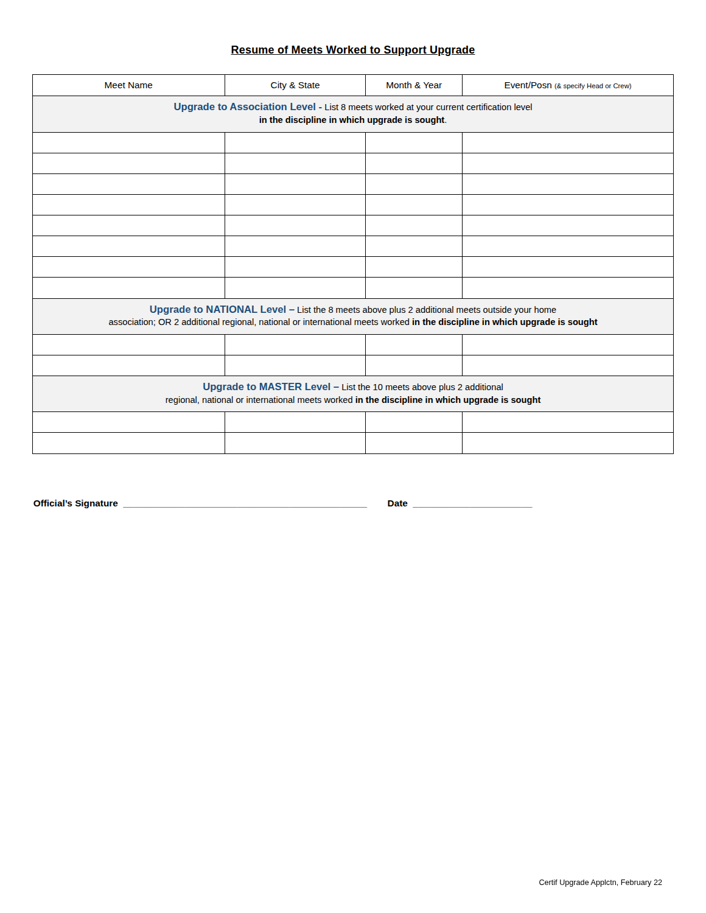Resume of Meets Worked to Support Upgrade
| Meet Name | City & State | Month & Year | Event/Posn (& specify Head or Crew) |
| --- | --- | --- | --- |
| Upgrade to Association Level - List 8 meets worked at your current certification level in the discipline in which upgrade is sought . |
| Upgrade to NATIONAL Level – List the 8 meets above plus 2 additional meets outside your home association; OR 2 additional regional, national or international meets worked in the discipline in which upgrade is sought |
| Upgrade to MASTER Level – List the 10 meets above plus 2 additional regional, national or international meets worked in the discipline in which upgrade is sought |
Official’s Signature _______________________________________________ Date _______________________
Certif Upgrade Applctn, February 22